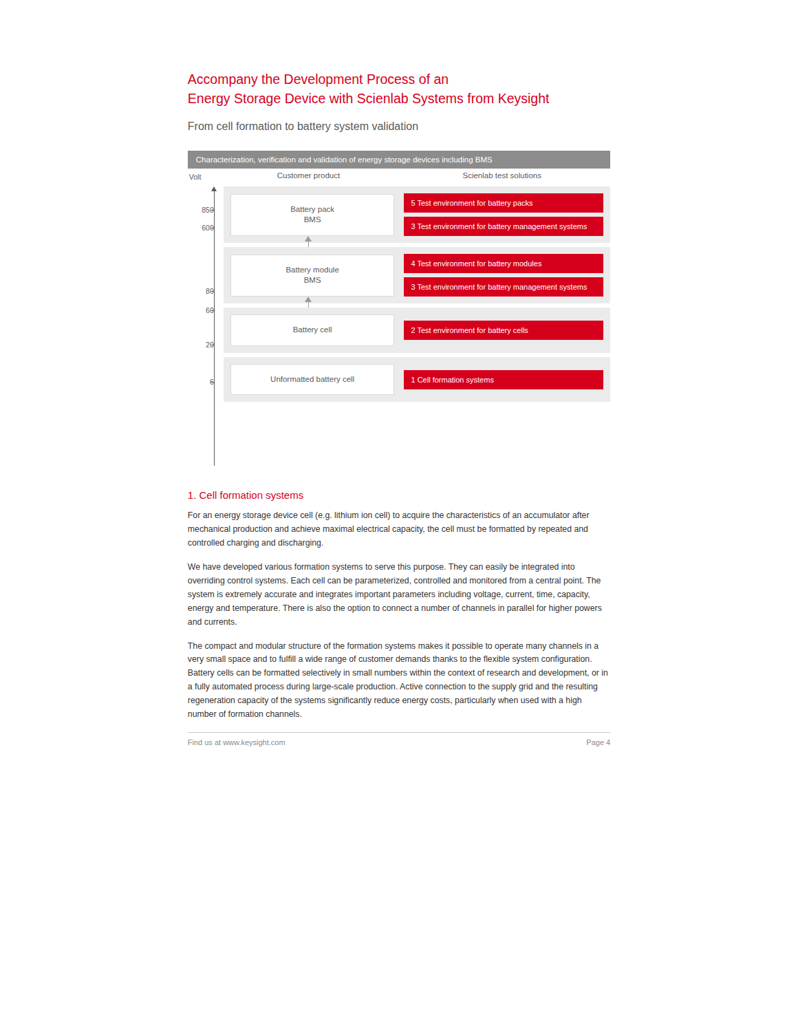Accompany the Development Process of an
Energy Storage Device with Scienlab Systems from Keysight
From cell formation to battery system validation
Characterization, verification and validation of energy storage devices including BMS
Volt
850
600
80
60
20
6
Customer product
Scienlab test solutions
Battery pack
BMS
5 Test environment for battery packs
3 Test environment for battery management systems
Battery module
BMS
4 Test environment for battery modules
3 Test environment for battery management systems
Battery cell
2 Test environment for battery cells
Unformatted battery cell
1 Cell formation systems
1. Cell formation systems
For an energy storage device cell (e.g. lithium ion cell) to acquire the characteristics of an accumulator after mechanical production and achieve maximal electrical capacity, the cell must be formatted by repeated and controlled charging and discharging.
We have developed various formation systems to serve this purpose. They can easily be integrated into overriding control systems. Each cell can be parameterized, controlled and monitored from a central point. The system is extremely accurate and integrates important parameters including voltage, current, time, capacity, energy and temperature. There is also the option to connect a number of channels in parallel for higher powers and currents.
The compact and modular structure of the formation systems makes it possible to operate many channels in a very small space and to fulfill a wide range of customer demands thanks to the flexible system configuration. Battery cells can be formatted selectively in small numbers within the context of research and development, or in a fully automated process during large-scale production. Active connection to the supply grid and the resulting regeneration capacity of the systems significantly reduce energy costs, particularly when used with a high number of formation channels.
Find us at www.keysight.com Page 4